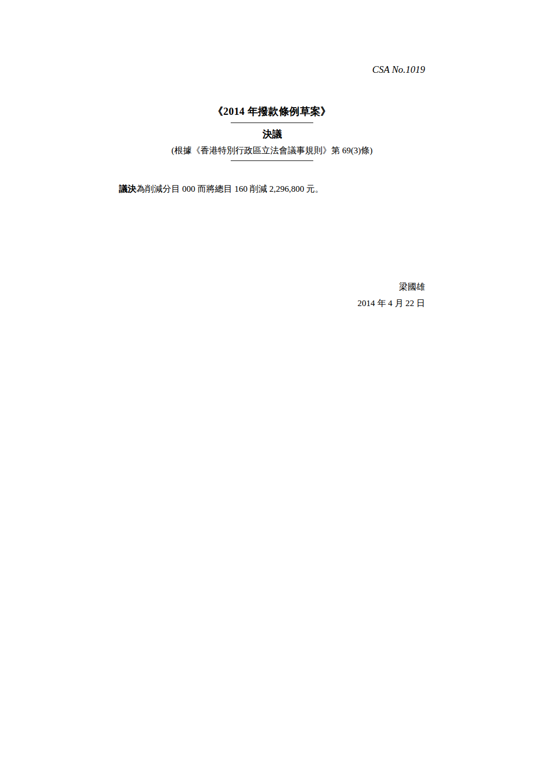CSA No.1019
《2014 年撥款條例草案》
決議
(根據《香港特別行政區立法會議事規則》第 69(3)條)
議決為削減分目 000 而將總目 160 削減 2,296,800 元。
梁國雄 2014 年 4 月 22 日